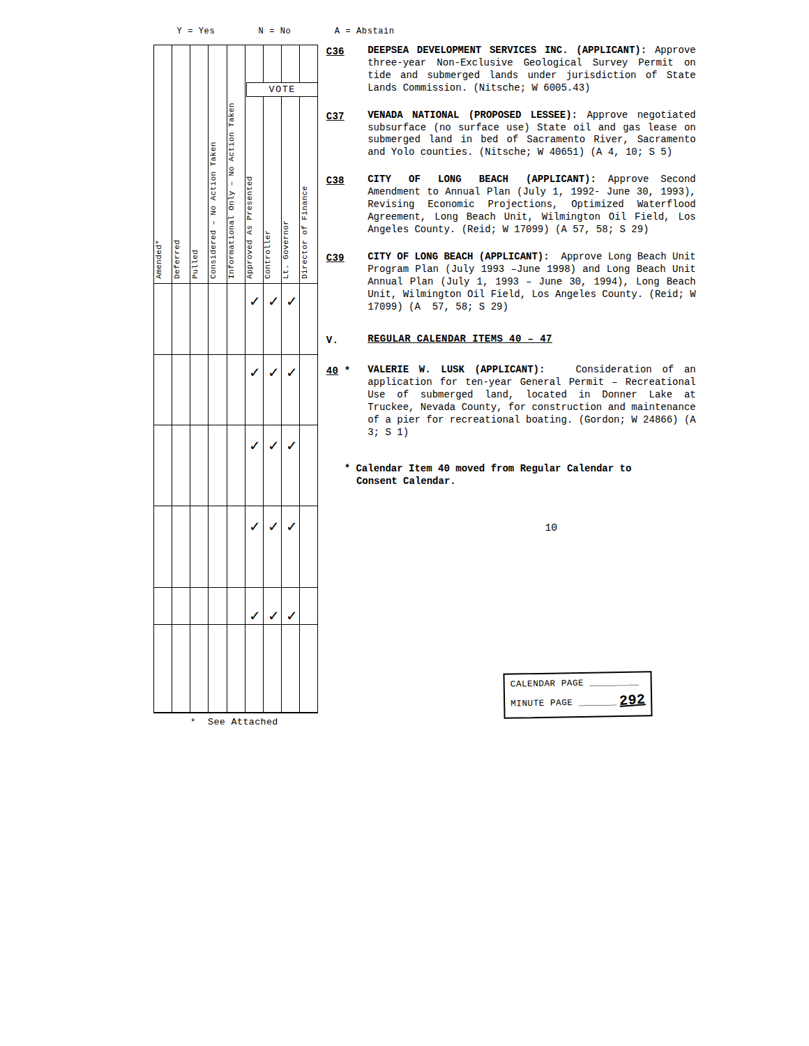Y = Yes N = No A = Abstain
VOTE
Amended*
Deferred
Pulled
Considered – No Action Taken
Informational Only – No Action Taken
Approved As Presented
✓ ✓ ✓ ✓ ✓
Controller
✓ ✓ ✓ ✓ ✓
Lt. Governor
✓ ✓ ✓ ✓ ✓
Director of Finance
C36
DEEPSEA DEVELOPMENT SERVICES INC. (APPLICANT): Approve three-year Non-Exclusive Geological Survey Permit on tide and submerged lands under jurisdiction of State Lands Commission. (Nitsche; W 6005.43)
C37
VENADA NATIONAL (PROPOSED LESSEE): Approve negotiated subsurface (no surface use) State oil and gas lease on submerged land in bed of Sacramento River, Sacramento and Yolo counties. (Nitsche; W 40651) (A 4, 10; S 5)
C38
CITY OF LONG BEACH (APPLICANT): Approve Second Amendment to Annual Plan (July 1, 1992- June 30, 1993), Revising Economic Projections, Optimized Waterflood Agreement, Long Beach Unit, Wilmington Oil Field, Los Angeles County. (Reid; W 17099) (A 57, 58; S 29)
C39
CITY OF LONG BEACH (APPLICANT): Approve Long Beach Unit Program Plan (July 1993 –June 1998) and Long Beach Unit Annual Plan (July 1, 1993 – June 30, 1994), Long Beach Unit, Wilmington Oil Field, Los Angeles County. (Reid; W 17099) (A 57, 58; S 29)
V.
REGULAR CALENDAR ITEMS 40 – 47
40 *
VALERIE W. LUSK (APPLICANT): Consideration of an application for ten-year General Permit – Recreational Use of submerged land, located in Donner Lake at Truckee, Nevada County, for construction and maintenance of a pier for recreational boating. (Gordon; W 24866) (A 3; S 1)
* Calendar Item 40 moved from Regular Calendar to
Consent Calendar.
10
* See Attached
CALENDAR PAGE _________
MINUTE PAGE _______292